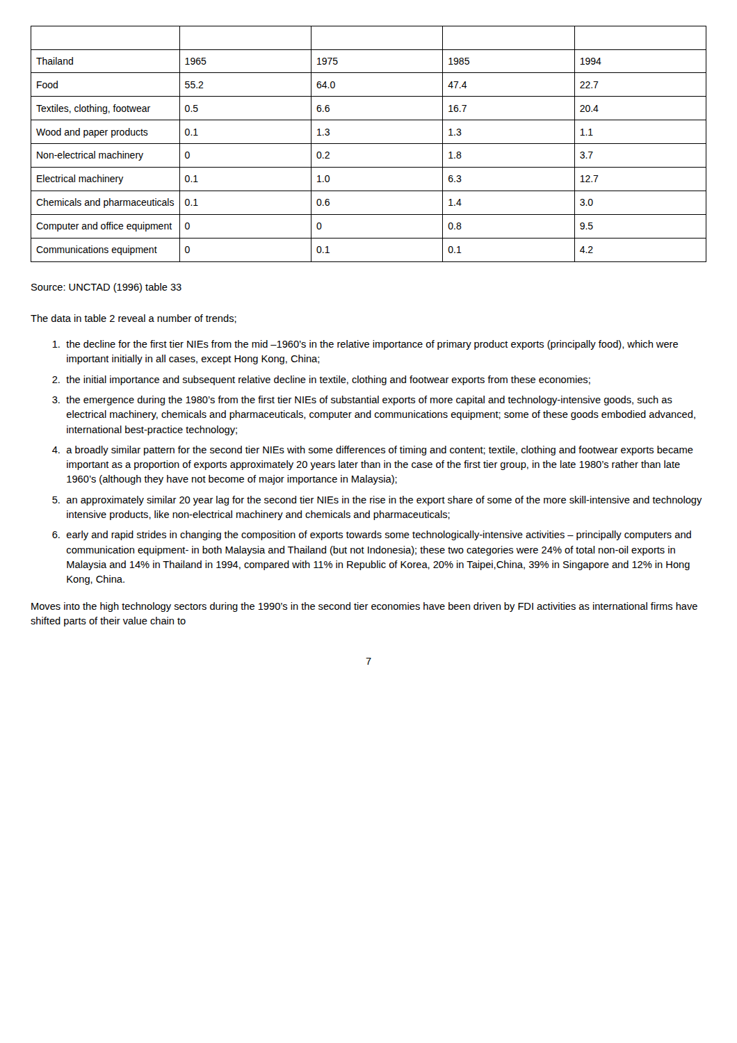| Thailand | 1965 | 1975 | 1985 | 1994 |
| Food | 55.2 | 64.0 | 47.4 | 22.7 |
| Textiles, clothing, footwear | 0.5 | 6.6 | 16.7 | 20.4 |
| Wood and paper products | 0.1 | 1.3 | 1.3 | 1.1 |
| Non-electrical machinery | 0 | 0.2 | 1.8 | 3.7 |
| Electrical machinery | 0.1 | 1.0 | 6.3 | 12.7 |
| Chemicals and pharmaceuticals | 0.1 | 0.6 | 1.4 | 3.0 |
| Computer and office equipment | 0 | 0 | 0.8 | 9.5 |
| Communications equipment | 0 | 0.1 | 0.1 | 4.2 |
Source: UNCTAD (1996) table 33
The data in table 2 reveal a number of trends;
the decline for the first tier NIEs from the mid –1960’s in the relative importance of primary product exports (principally food), which were important initially in all cases, except Hong Kong, China;
the initial importance and subsequent relative decline in textile, clothing and footwear exports from these economies;
the emergence during the 1980’s from the first tier NIEs of substantial exports of more capital and technology-intensive goods, such as electrical machinery, chemicals and pharmaceuticals, computer and communications equipment; some of these goods embodied advanced, international best-practice technology;
a broadly similar pattern for the second tier NIEs with some differences of timing and content; textile, clothing and footwear exports became important as a proportion of exports approximately 20 years later than in the case of the first tier group, in the late 1980’s rather than late 1960’s (although they have not become of major importance in Malaysia);
an approximately similar 20 year lag for the second tier NIEs in the rise in the export share of some of the more skill-intensive and technology intensive products, like non-electrical machinery and chemicals and pharmaceuticals;
early and rapid strides in changing the composition of exports towards some technologically-intensive activities – principally computers and communication equipment- in both Malaysia and Thailand (but not Indonesia); these two categories were 24% of total non-oil exports in Malaysia and 14% in Thailand in 1994, compared with 11% in Republic of Korea, 20% in Taipei,China, 39% in Singapore and 12% in Hong Kong, China.
Moves into the high technology sectors during the 1990’s in the second tier economies have been driven by FDI activities as international firms have shifted parts of their value chain to
7